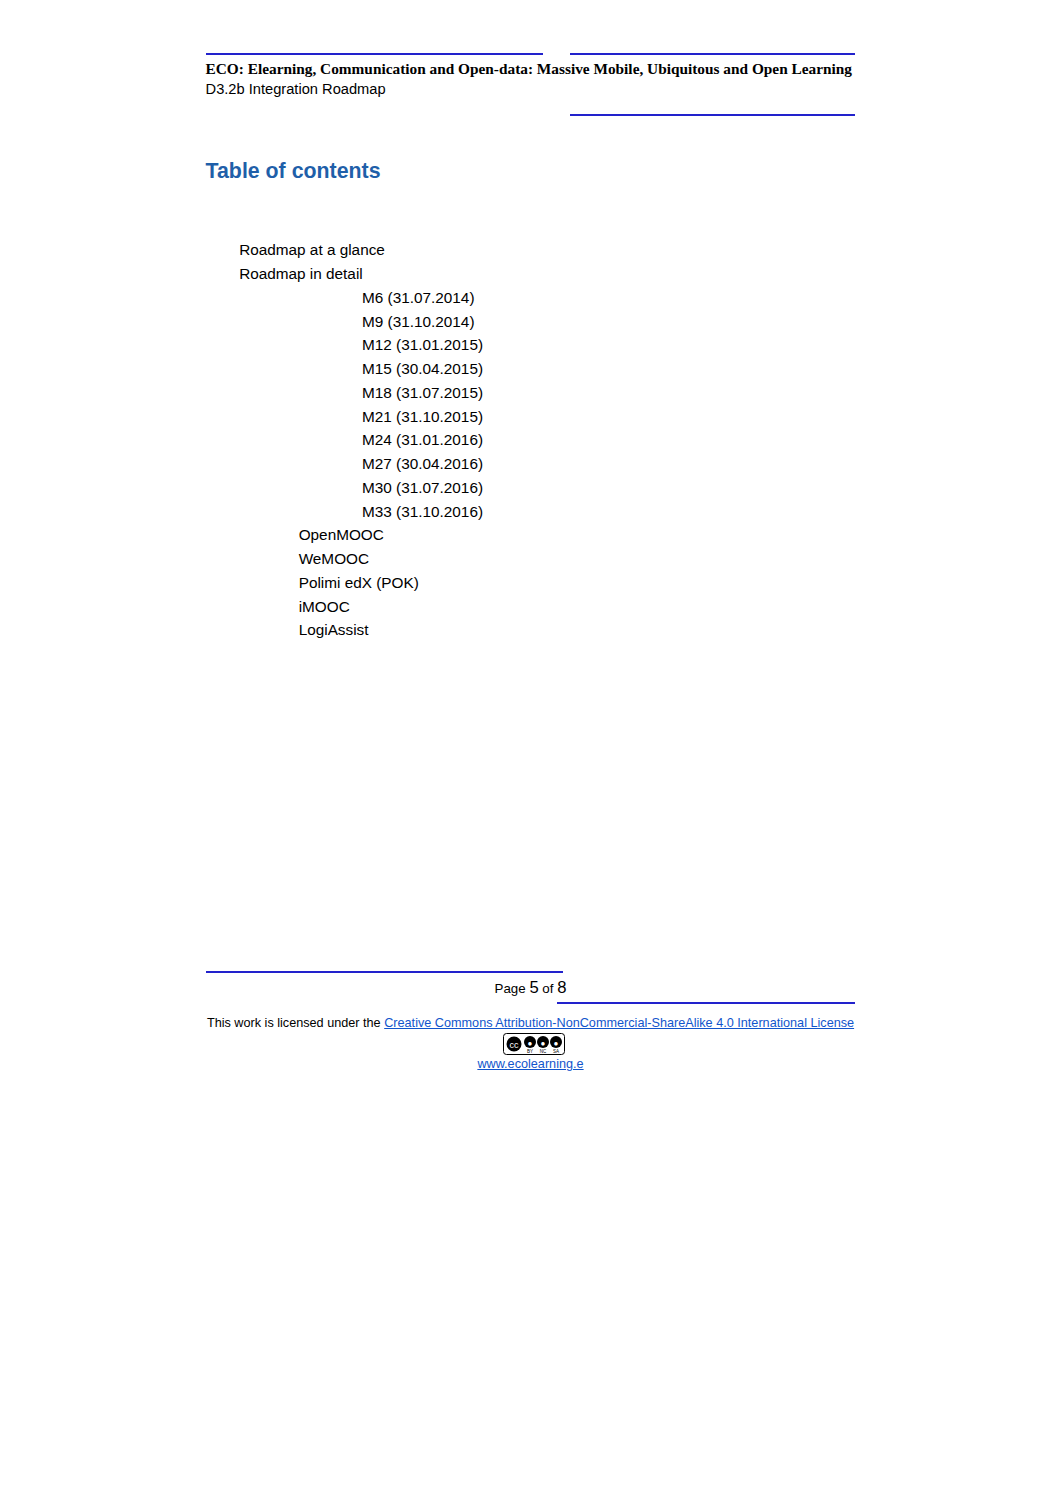ECO: Elearning, Communication and Open-data: Massive Mobile, Ubiquitous and Open Learning
D3.2b Integration Roadmap
Table of contents
Roadmap at a glance
Roadmap in detail
M6 (31.07.2014)
M9 (31.10.2014)
M12 (31.01.2015)
M15 (30.04.2015)
M18 (31.07.2015)
M21 (31.10.2015)
M24 (31.01.2016)
M27 (30.04.2016)
M30 (31.07.2016)
M33 (31.10.2016)
OpenMOOC
WeMOOC
Polimi edX (POK)
iMOOC
LogiAssist
Page 5 of 8
This work is licensed under the Creative Commons Attribution-NonCommercial-ShareAlike 4.0 International License cc ● ● ● BY NC SA www.ecolearning.e